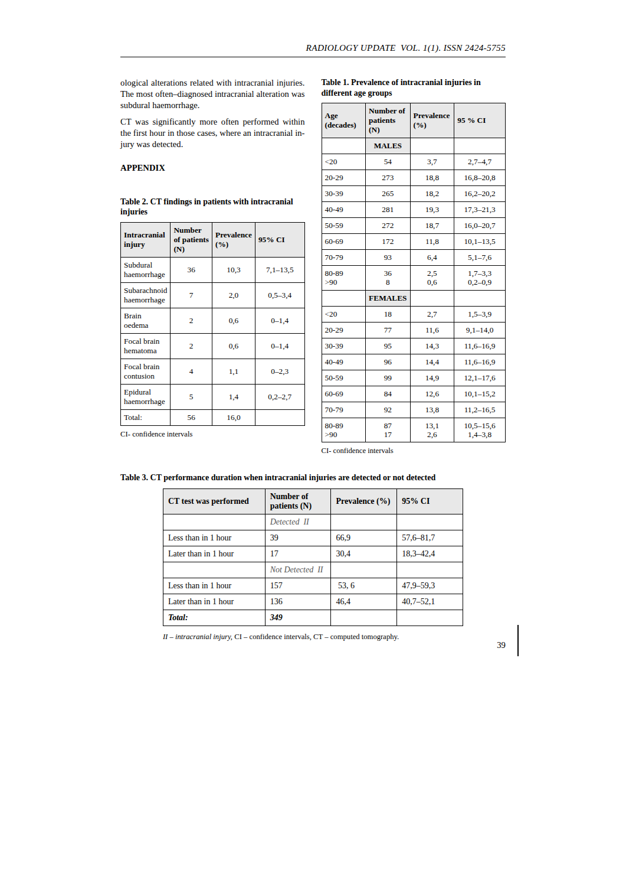RADIOLOGY UPDATE VOL. 1(1). ISSN 2424-5755
ological alterations related with intracranial injuries. The most often–diagnosed intracranial alteration was subdural haemorrhage.
CT was significantly more often performed within the first hour in those cases, where an intracranial injury was detected.
APPENDIX
Table 2. CT findings in patients with intracranial injuries
| Intracranial injury | Number of patients (N) | Prevalence (%) | 95% CI |
| --- | --- | --- | --- |
| Subdural haemorrhage | 36 | 10,3 | 7,1–13,5 |
| Subarachnoid haemorrhage | 7 | 2,0 | 0,5–3,4 |
| Brain oedema | 2 | 0,6 | 0–1,4 |
| Focal brain hematoma | 2 | 0,6 | 0–1,4 |
| Focal brain contusion | 4 | 1,1 | 0–2,3 |
| Epidural haemorrhage | 5 | 1,4 | 0,2–2,7 |
| Total: | 56 | 16,0 | |
CI- confidence intervals
Table 1. Prevalence of intracranial injuries in different age groups
| Age (decades) | Number of patients (N) | Prevalence (%) | 95 % CI |
| --- | --- | --- | --- |
| | MALES | | |
| <20 | 54 | 3,7 | 2,7–4,7 |
| 20-29 | 273 | 18,8 | 16,8–20,8 |
| 30-39 | 265 | 18,2 | 16,2–20,2 |
| 40-49 | 281 | 19,3 | 17,3–21,3 |
| 50-59 | 272 | 18,7 | 16,0–20,7 |
| 60-69 | 172 | 11,8 | 10,1–13,5 |
| 70-79 | 93 | 6,4 | 5,1–7,6 |
| 80-89 >90 | 36 8 | 2,5 0,6 | 1,7–3,3 0,2–0,9 |
| | FEMALES | | |
| <20 | 18 | 2,7 | 1,5–3,9 |
| 20-29 | 77 | 11,6 | 9,1–14,0 |
| 30-39 | 95 | 14,3 | 11,6–16,9 |
| 40-49 | 96 | 14,4 | 11,6–16,9 |
| 50-59 | 99 | 14,9 | 12,1–17,6 |
| 60-69 | 84 | 12,6 | 10,1–15,2 |
| 70-79 | 92 | 13,8 | 11,2–16,5 |
| 80-89 >90 | 87 17 | 13,1 2,6 | 10,5–15,6 1,4–3,8 |
CI- confidence intervals
Table 3. CT performance duration when intracranial injuries are detected or not detected
| CT test was performed | Number of patients (N) | Prevalence (%) | 95% CI |
| --- | --- | --- | --- |
| | Detected II | | |
| Less than in 1 hour | 39 | 66,9 | 57,6–81,7 |
| Later than in 1 hour | 17 | 30,4 | 18,3–42,4 |
| | Not Detected II | | |
| Less than in 1 hour | 157 | 53, 6 | 47,9–59,3 |
| Later than in 1 hour | 136 | 46,4 | 40,7–52,1 |
| Total: | 349 | | |
II – intracranial injury, CI – confidence intervals, CT – computed tomography.
39